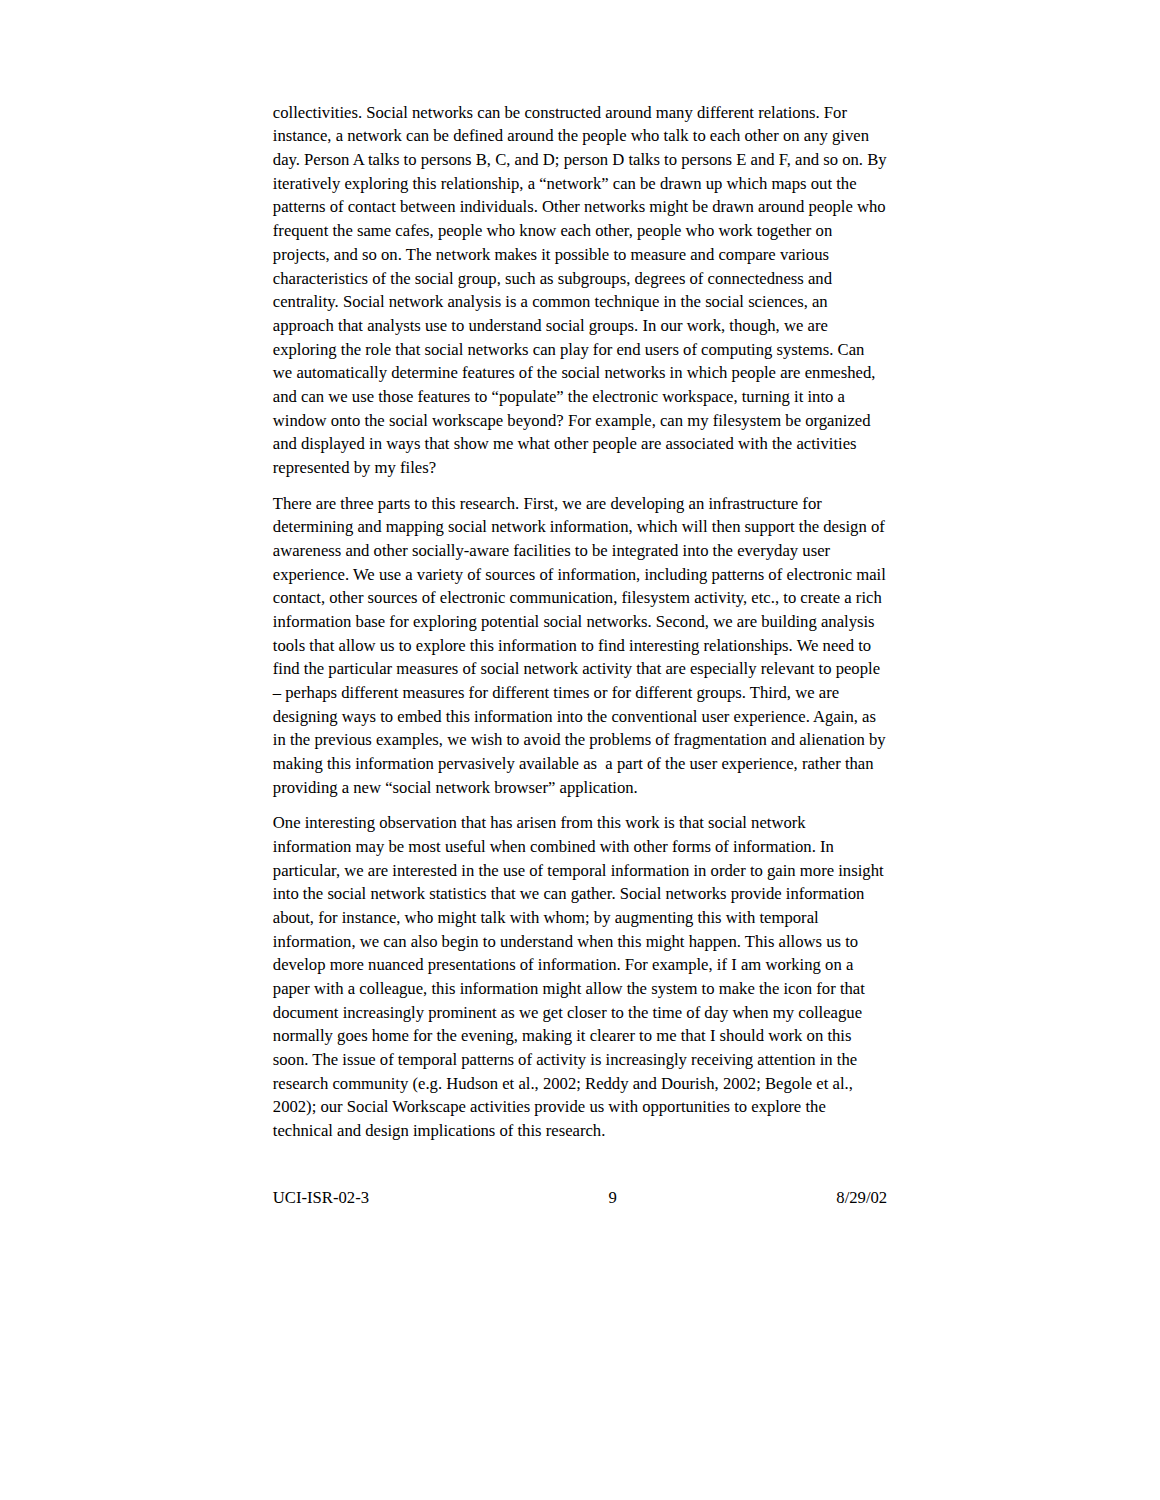collectivities. Social networks can be constructed around many different relations. For instance, a network can be defined around the people who talk to each other on any given day. Person A talks to persons B, C, and D; person D talks to persons E and F, and so on. By iteratively exploring this relationship, a “network” can be drawn up which maps out the patterns of contact between individuals. Other networks might be drawn around people who frequent the same cafes, people who know each other, people who work together on projects, and so on. The network makes it possible to measure and compare various characteristics of the social group, such as subgroups, degrees of connectedness and centrality. Social network analysis is a common technique in the social sciences, an approach that analysts use to understand social groups. In our work, though, we are exploring the role that social networks can play for end users of computing systems. Can we automatically determine features of the social networks in which people are enmeshed, and can we use those features to “populate” the electronic workspace, turning it into a window onto the social workscape beyond? For example, can my filesystem be organized and displayed in ways that show me what other people are associated with the activities represented by my files?
There are three parts to this research. First, we are developing an infrastructure for determining and mapping social network information, which will then support the design of awareness and other socially-aware facilities to be integrated into the everyday user experience. We use a variety of sources of information, including patterns of electronic mail contact, other sources of electronic communication, filesystem activity, etc., to create a rich information base for exploring potential social networks. Second, we are building analysis tools that allow us to explore this information to find interesting relationships. We need to find the particular measures of social network activity that are especially relevant to people – perhaps different measures for different times or for different groups. Third, we are designing ways to embed this information into the conventional user experience. Again, as in the previous examples, we wish to avoid the problems of fragmentation and alienation by making this information pervasively available as a part of the user experience, rather than providing a new “social network browser” application.
One interesting observation that has arisen from this work is that social network information may be most useful when combined with other forms of information. In particular, we are interested in the use of temporal information in order to gain more insight into the social network statistics that we can gather. Social networks provide information about, for instance, who might talk with whom; by augmenting this with temporal information, we can also begin to understand when this might happen. This allows us to develop more nuanced presentations of information. For example, if I am working on a paper with a colleague, this information might allow the system to make the icon for that document increasingly prominent as we get closer to the time of day when my colleague normally goes home for the evening, making it clearer to me that I should work on this soon. The issue of temporal patterns of activity is increasingly receiving attention in the research community (e.g. Hudson et al., 2002; Reddy and Dourish, 2002; Begole et al., 2002); our Social Workscape activities provide us with opportunities to explore the technical and design implications of this research.
UCI-ISR-02-3
9
8/29/02